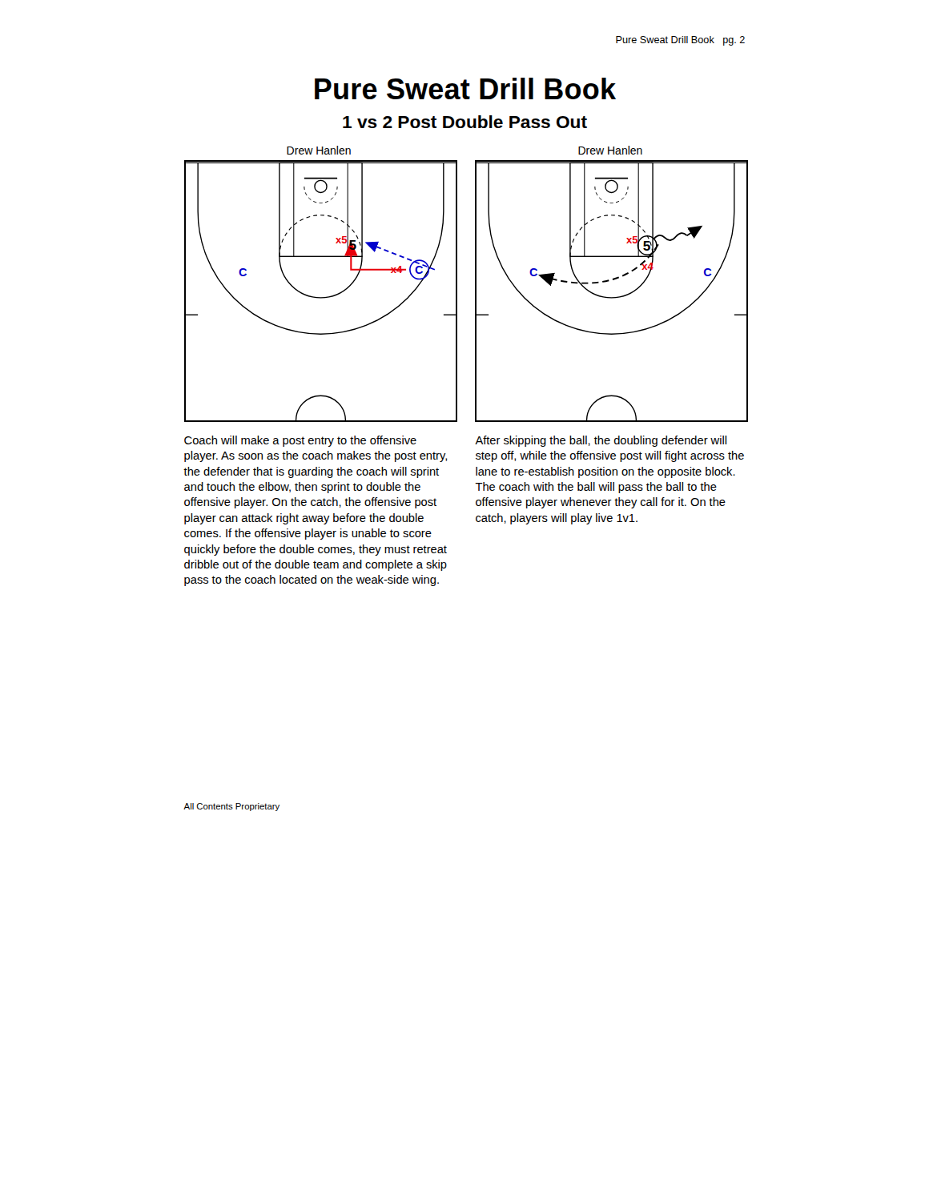Pure Sweat Drill Book pg. 2
Pure Sweat Drill Book
1 vs 2 Post Double Pass Out
Drew Hanlen
x5 5 x4 C C
Drew Hanlen
x5 5 x4 C C
Coach will make a post entry to the offensive player. As soon as the coach makes the post entry, the defender that is guarding the coach will sprint and touch the elbow, then sprint to double the offensive player. On the catch, the offensive post player can attack right away before the double comes. If the offensive player is unable to score quickly before the double comes, they must retreat dribble out of the double team and complete a skip pass to the coach located on the weak-side wing.
After skipping the ball, the doubling defender will step off, while the offensive post will fight across the lane to re-establish position on the opposite block. The coach with the ball will pass the ball to the offensive player whenever they call for it. On the catch, players will play live 1v1.
All Contents Proprietary